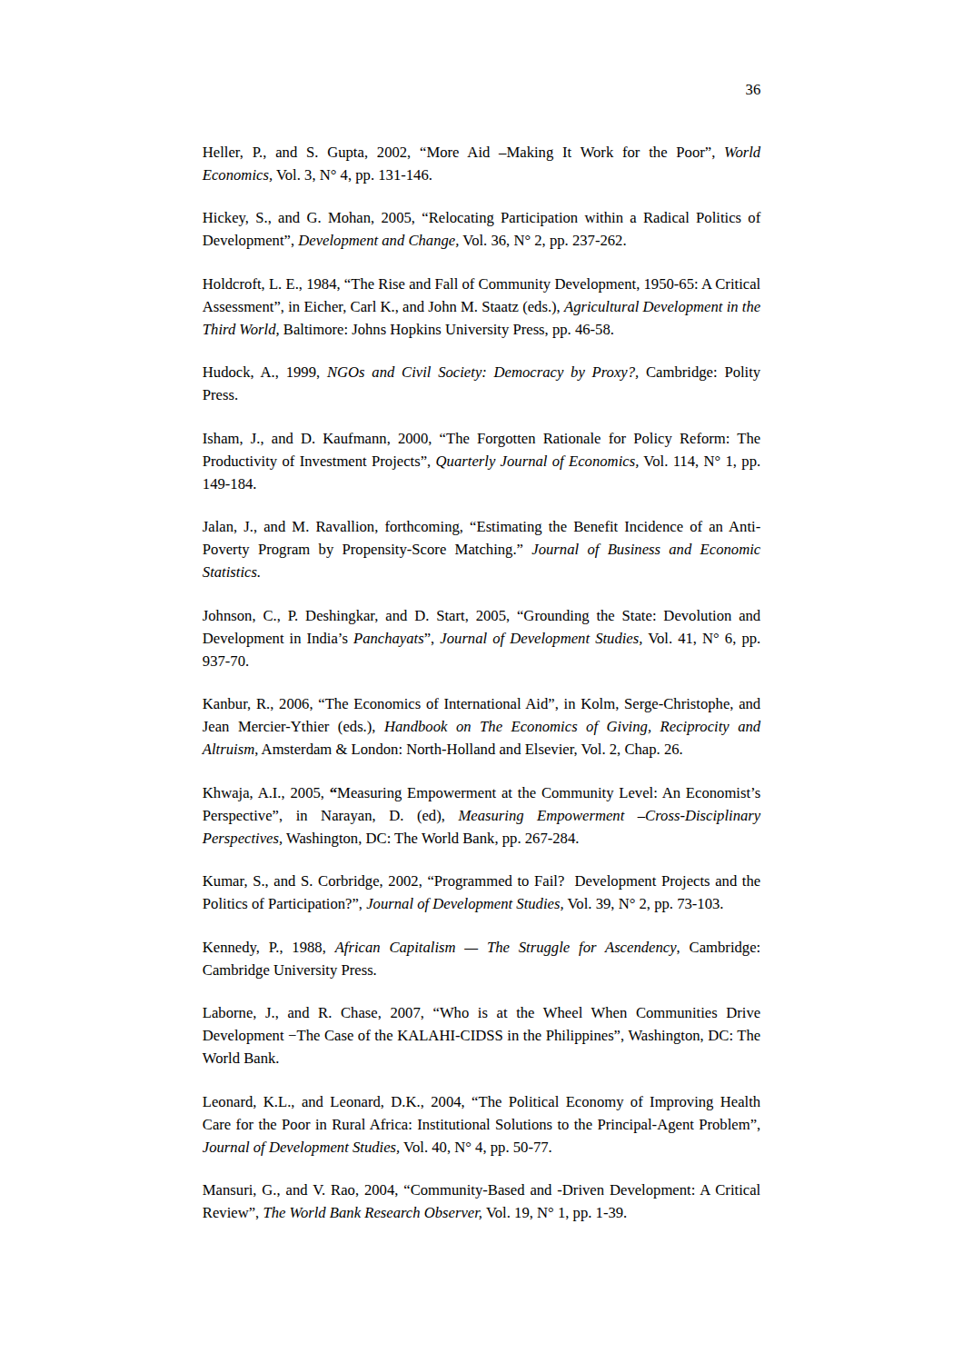36
Heller, P., and S. Gupta, 2002, “More Aid –Making It Work for the Poor”, World Economics, Vol. 3, N° 4, pp. 131-146.
Hickey, S., and G. Mohan, 2005, “Relocating Participation within a Radical Politics of Development”, Development and Change, Vol. 36, N° 2, pp. 237-262.
Holdcroft, L. E., 1984, “The Rise and Fall of Community Development, 1950-65: A Critical Assessment”, in Eicher, Carl K., and John M. Staatz (eds.), Agricultural Development in the Third World, Baltimore: Johns Hopkins University Press, pp. 46-58.
Hudock, A., 1999, NGOs and Civil Society: Democracy by Proxy?, Cambridge: Polity Press.
Isham, J., and D. Kaufmann, 2000, “The Forgotten Rationale for Policy Reform: The Productivity of Investment Projects”, Quarterly Journal of Economics, Vol. 114, N° 1, pp. 149-184.
Jalan, J., and M. Ravallion, forthcoming, “Estimating the Benefit Incidence of an Anti-Poverty Program by Propensity-Score Matching.” Journal of Business and Economic Statistics.
Johnson, C., P. Deshingkar, and D. Start, 2005, “Grounding the State: Devolution and Development in India’s Panchayats”, Journal of Development Studies, Vol. 41, N° 6, pp. 937-70.
Kanbur, R., 2006, “The Economics of International Aid”, in Kolm, Serge-Christophe, and Jean Mercier-Ythier (eds.), Handbook on The Economics of Giving, Reciprocity and Altruism, Amsterdam & London: North-Holland and Elsevier, Vol. 2, Chap. 26.
Khwaja, A.I., 2005, “Measuring Empowerment at the Community Level: An Economist’s Perspective”, in Narayan, D. (ed), Measuring Empowerment –Cross-Disciplinary Perspectives, Washington, DC: The World Bank, pp. 267-284.
Kumar, S., and S. Corbridge, 2002, “Programmed to Fail? Development Projects and the Politics of Participation?”, Journal of Development Studies, Vol. 39, N° 2, pp. 73-103.
Kennedy, P., 1988, African Capitalism — The Struggle for Ascendency, Cambridge: Cambridge University Press.
Laborne, J., and R. Chase, 2007, “Who is at the Wheel When Communities Drive Development −The Case of the KALAHI-CIDSS in the Philippines”, Washington, DC: The World Bank.
Leonard, K.L., and Leonard, D.K., 2004, “The Political Economy of Improving Health Care for the Poor in Rural Africa: Institutional Solutions to the Principal-Agent Problem”, Journal of Development Studies, Vol. 40, N° 4, pp. 50-77.
Mansuri, G., and V. Rao, 2004, “Community-Based and -Driven Development: A Critical Review”, The World Bank Research Observer, Vol. 19, N° 1, pp. 1-39.